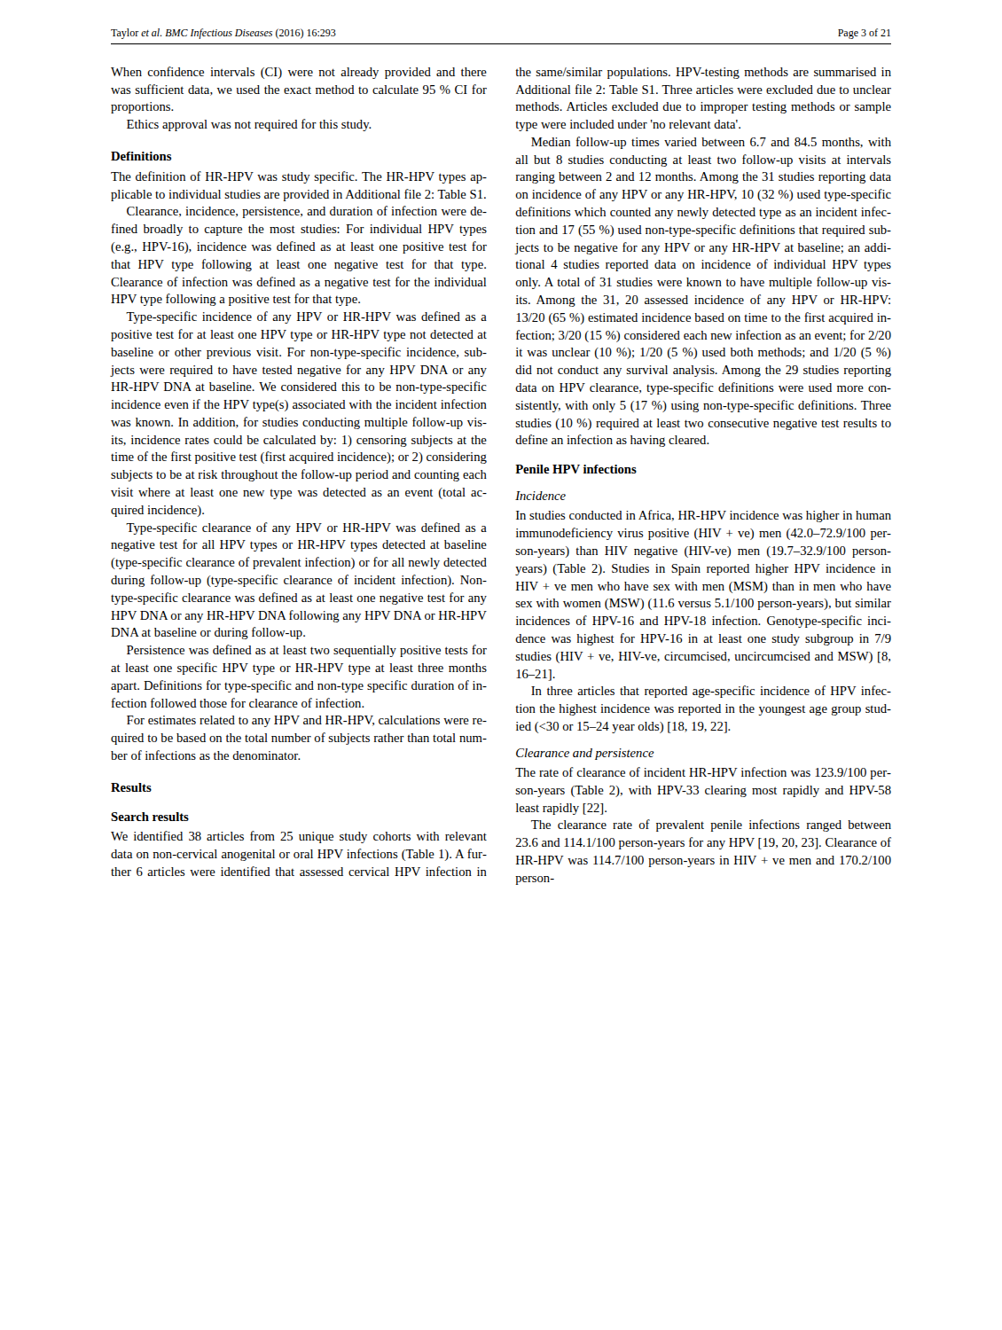Taylor et al. BMC Infectious Diseases (2016) 16:293 Page 3 of 21
When confidence intervals (CI) were not already provided and there was sufficient data, we used the exact method to calculate 95 % CI for proportions.
Ethics approval was not required for this study.
Definitions
The definition of HR-HPV was study specific. The HR-HPV types applicable to individual studies are provided in Additional file 2: Table S1.
Clearance, incidence, persistence, and duration of infection were defined broadly to capture the most studies: For individual HPV types (e.g., HPV-16), incidence was defined as at least one positive test for that HPV type following at least one negative test for that type. Clearance of infection was defined as a negative test for the individual HPV type following a positive test for that type.
Type-specific incidence of any HPV or HR-HPV was defined as a positive test for at least one HPV type or HR-HPV type not detected at baseline or other previous visit. For non-type-specific incidence, subjects were required to have tested negative for any HPV DNA or any HR-HPV DNA at baseline. We considered this to be non-type-specific incidence even if the HPV type(s) associated with the incident infection was known. In addition, for studies conducting multiple follow-up visits, incidence rates could be calculated by: 1) censoring subjects at the time of the first positive test (first acquired incidence); or 2) considering subjects to be at risk throughout the follow-up period and counting each visit where at least one new type was detected as an event (total acquired incidence).
Type-specific clearance of any HPV or HR-HPV was defined as a negative test for all HPV types or HR-HPV types detected at baseline (type-specific clearance of prevalent infection) or for all newly detected during follow-up (type-specific clearance of incident infection). Non-type-specific clearance was defined as at least one negative test for any HPV DNA or any HR-HPV DNA following any HPV DNA or HR-HPV DNA at baseline or during follow-up.
Persistence was defined as at least two sequentially positive tests for at least one specific HPV type or HR-HPV type at least three months apart. Definitions for type-specific and non-type specific duration of infection followed those for clearance of infection.
For estimates related to any HPV and HR-HPV, calculations were required to be based on the total number of subjects rather than total number of infections as the denominator.
Results
Search results
We identified 38 articles from 25 unique study cohorts with relevant data on non-cervical anogenital or oral HPV infections (Table 1). A further 6 articles were identified that assessed cervical HPV infection in the same/similar populations. HPV-testing methods are summarised in Additional file 2: Table S1. Three articles were excluded due to unclear methods. Articles excluded due to improper testing methods or sample type were included under 'no relevant data'.
Median follow-up times varied between 6.7 and 84.5 months, with all but 8 studies conducting at least two follow-up visits at intervals ranging between 2 and 12 months. Among the 31 studies reporting data on incidence of any HPV or any HR-HPV, 10 (32 %) used type-specific definitions which counted any newly detected type as an incident infection and 17 (55 %) used non-type-specific definitions that required subjects to be negative for any HPV or any HR-HPV at baseline; an additional 4 studies reported data on incidence of individual HPV types only. A total of 31 studies were known to have multiple follow-up visits. Among the 31, 20 assessed incidence of any HPV or HR-HPV: 13/20 (65 %) estimated incidence based on time to the first acquired infection; 3/20 (15 %) considered each new infection as an event; for 2/20 it was unclear (10 %); 1/20 (5 %) used both methods; and 1/20 (5 %) did not conduct any survival analysis. Among the 29 studies reporting data on HPV clearance, type-specific definitions were used more consistently, with only 5 (17 %) using non-type-specific definitions. Three studies (10 %) required at least two consecutive negative test results to define an infection as having cleared.
Penile HPV infections
Incidence
In studies conducted in Africa, HR-HPV incidence was higher in human immunodeficiency virus positive (HIV + ve) men (42.0–72.9/100 person-years) than HIV negative (HIV-ve) men (19.7–32.9/100 person-years) (Table 2). Studies in Spain reported higher HPV incidence in HIV + ve men who have sex with men (MSM) than in men who have sex with women (MSW) (11.6 versus 5.1/100 person-years), but similar incidences of HPV-16 and HPV-18 infection. Genotype-specific incidence was highest for HPV-16 in at least one study subgroup in 7/9 studies (HIV + ve, HIV-ve, circumcised, uncircumcised and MSW) [8, 16–21].
In three articles that reported age-specific incidence of HPV infection the highest incidence was reported in the youngest age group studied (<30 or 15–24 year olds) [18, 19, 22].
Clearance and persistence
The rate of clearance of incident HR-HPV infection was 123.9/100 person-years (Table 2), with HPV-33 clearing most rapidly and HPV-58 least rapidly [22].
The clearance rate of prevalent penile infections ranged between 23.6 and 114.1/100 person-years for any HPV [19, 20, 23]. Clearance of HR-HPV was 114.7/100 person-years in HIV + ve men and 170.2/100 person-